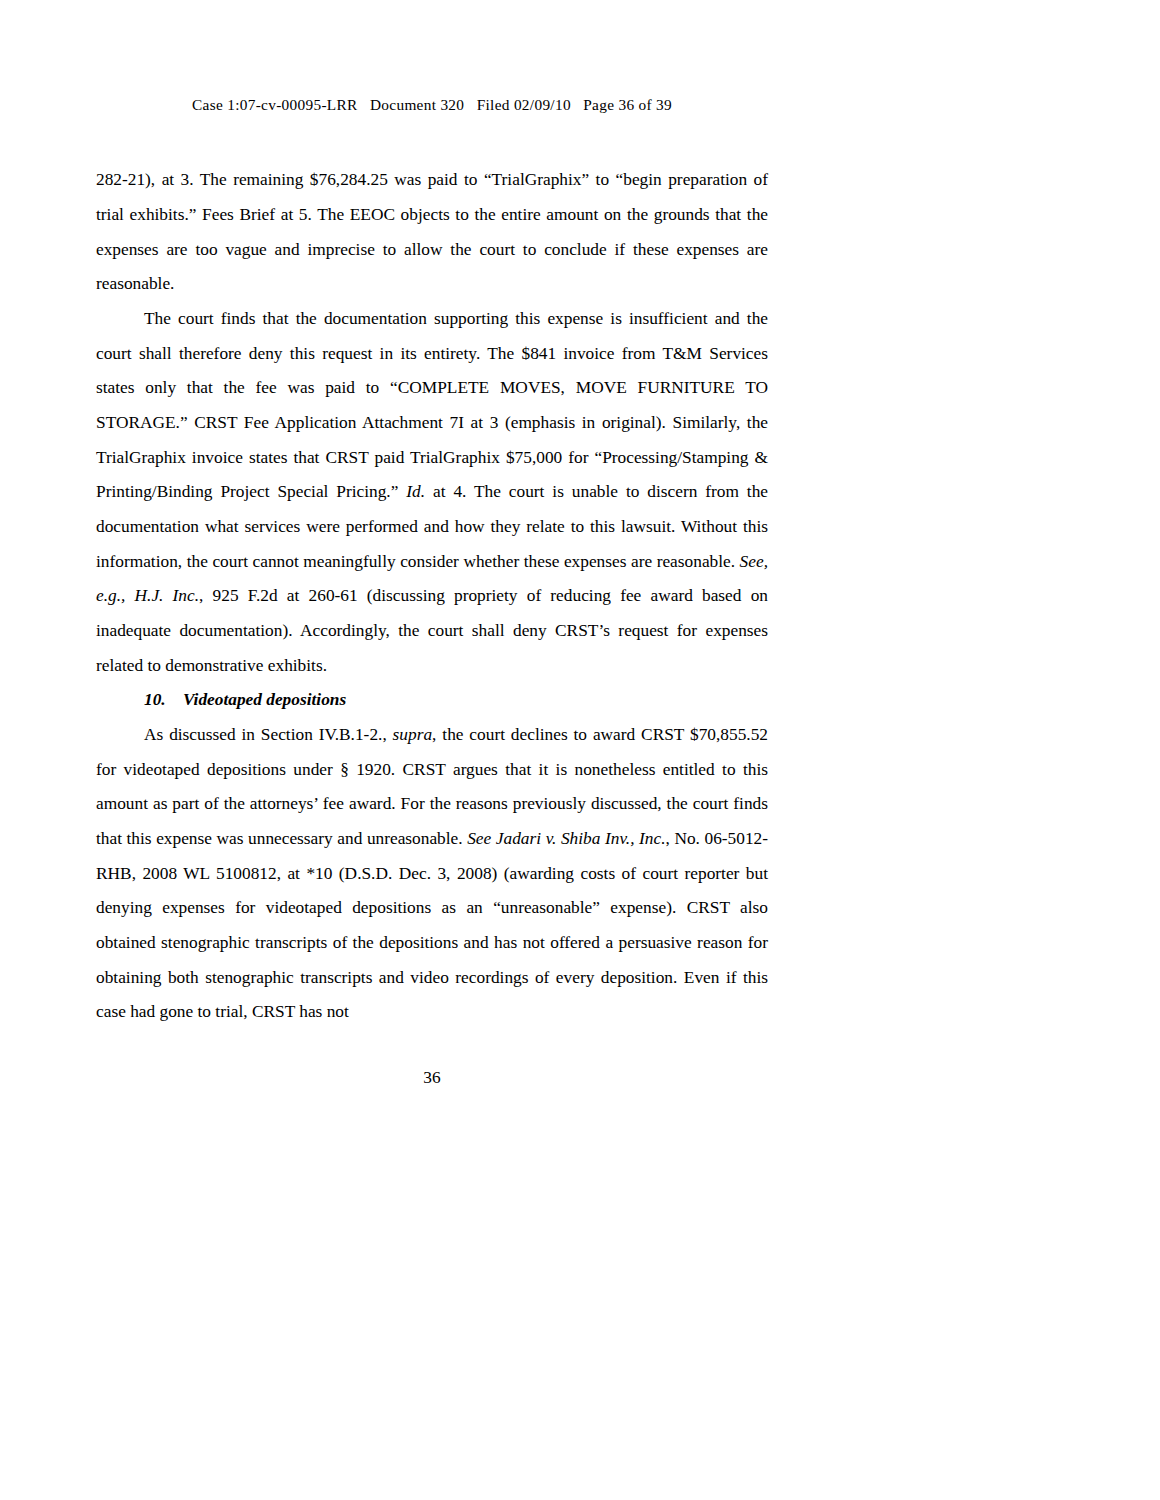Case 1:07-cv-00095-LRR Document 320 Filed 02/09/10 Page 36 of 39
282-21), at 3. The remaining $76,284.25 was paid to “TrialGraphix” to “begin preparation of trial exhibits.” Fees Brief at 5. The EEOC objects to the entire amount on the grounds that the expenses are too vague and imprecise to allow the court to conclude if these expenses are reasonable.
The court finds that the documentation supporting this expense is insufficient and the court shall therefore deny this request in its entirety. The $841 invoice from T&M Services states only that the fee was paid to “COMPLETE MOVES, MOVE FURNITURE TO STORAGE.” CRST Fee Application Attachment 7I at 3 (emphasis in original). Similarly, the TrialGraphix invoice states that CRST paid TrialGraphix $75,000 for “Processing/Stamping & Printing/Binding Project Special Pricing.” Id. at 4. The court is unable to discern from the documentation what services were performed and how they relate to this lawsuit. Without this information, the court cannot meaningfully consider whether these expenses are reasonable. See, e.g., H.J. Inc., 925 F.2d at 260-61 (discussing propriety of reducing fee award based on inadequate documentation). Accordingly, the court shall deny CRST’s request for expenses related to demonstrative exhibits.
10. Videotaped depositions
As discussed in Section IV.B.1-2., supra, the court declines to award CRST $70,855.52 for videotaped depositions under § 1920. CRST argues that it is nonetheless entitled to this amount as part of the attorneys’ fee award. For the reasons previously discussed, the court finds that this expense was unnecessary and unreasonable. See Jadari v. Shiba Inv., Inc., No. 06-5012-RHB, 2008 WL 5100812, at *10 (D.S.D. Dec. 3, 2008) (awarding costs of court reporter but denying expenses for videotaped depositions as an “unreasonable” expense). CRST also obtained stenographic transcripts of the depositions and has not offered a persuasive reason for obtaining both stenographic transcripts and video recordings of every deposition. Even if this case had gone to trial, CRST has not
36